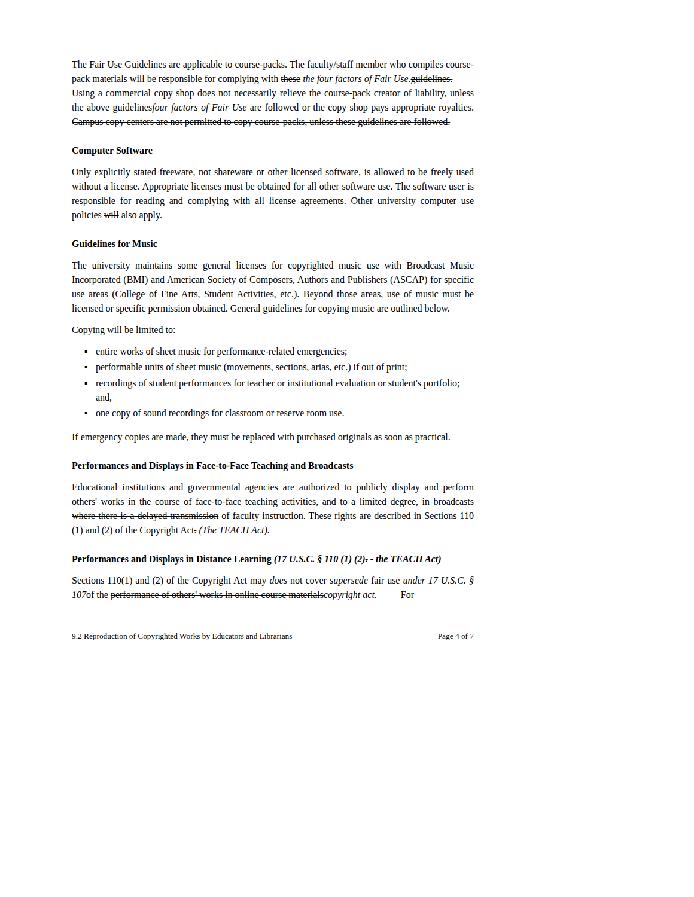The Fair Use Guidelines are applicable to course-packs. The faculty/staff member who compiles course-pack materials will be responsible for complying with these the four factors of Fair Use.guidelines.
Using a commercial copy shop does not necessarily relieve the course-pack creator of liability, unless the above guidelinesfour factors of Fair Use are followed or the copy shop pays appropriate royalties. Campus copy centers are not permitted to copy course-packs, unless these guidelines are followed.
Computer Software
Only explicitly stated freeware, not shareware or other licensed software, is allowed to be freely used without a license. Appropriate licenses must be obtained for all other software use. The software user is responsible for reading and complying with all license agreements. Other university computer use policies will also apply.
Guidelines for Music
The university maintains some general licenses for copyrighted music use with Broadcast Music Incorporated (BMI) and American Society of Composers, Authors and Publishers (ASCAP) for specific use areas (College of Fine Arts, Student Activities, etc.). Beyond those areas, use of music must be licensed or specific permission obtained. General guidelines for copying music are outlined below.
Copying will be limited to:
entire works of sheet music for performance-related emergencies;
performable units of sheet music (movements, sections, arias, etc.) if out of print;
recordings of student performances for teacher or institutional evaluation or student's portfolio; and,
one copy of sound recordings for classroom or reserve room use.
If emergency copies are made, they must be replaced with purchased originals as soon as practical.
Performances and Displays in Face-to-Face Teaching and Broadcasts
Educational institutions and governmental agencies are authorized to publicly display and perform others' works in the course of face-to-face teaching activities, and to a limited degree, in broadcasts where there is a delayed transmission of faculty instruction. These rights are described in Sections 110 (1) and (2) of the Copyright Act. (The TEACH Act).
Performances and Displays in Distance Learning (17 U.S.C. § 110 (1) (2). - the TEACH Act)
Sections 110(1) and (2) of the Copyright Act may does not cover supersede fair use under 17 U.S.C. § 107of the performance of others' works in online course materialscopyright act. For
9.2 Reproduction of Copyrighted Works by Educators and Librarians Page 4 of 7